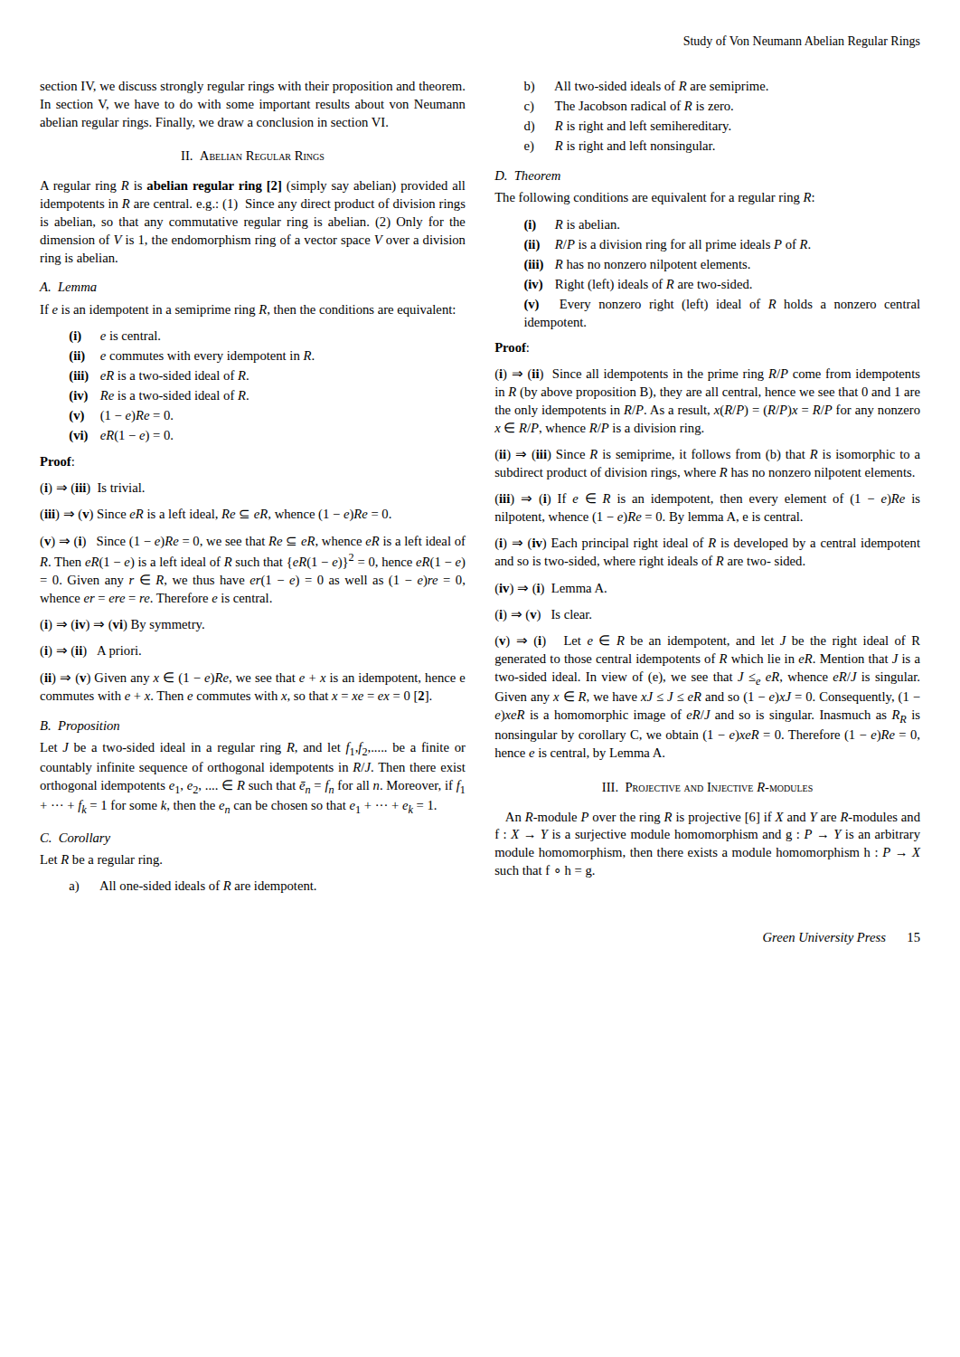Study of Von Neumann Abelian Regular Rings
section IV, we discuss strongly regular rings with their proposition and theorem. In section V, we have to do with some important results about von Neumann abelian regular rings. Finally, we draw a conclusion in section VI.
II. Abelian Regular Rings
A regular ring R is abelian regular ring [2] (simply say abelian) provided all idempotents in R are central. e.g.: (1) Since any direct product of division rings is abelian, so that any commutative regular ring is abelian. (2) Only for the dimension of V is 1, the endomorphism ring of a vector space V over a division ring is abelian.
A. Lemma
If e is an idempotent in a semiprime ring R, then the conditions are equivalent:
(i) e is central.
(ii) e commutes with every idempotent in R.
(iii) eR is a two-sided ideal of R.
(iv) Re is a two-sided ideal of R.
(v) (1 − e)Re = 0.
(vi) eR(1 − e) = 0.
Proof:
(i) ⇒ (iii) Is trivial.
(iii) ⇒ (v) Since eR is a left ideal, Re ⊆ eR, whence (1 − e)Re = 0.
(v) ⇒ (i) Since (1 − e)Re = 0, we see that Re ⊆ eR, whence eR is a left ideal of R. Then eR(1 − e) is a left ideal of R such that {eR(1 − e)}2 = 0, hence eR(1 − e) = 0. Given any r ∈ R, we thus have er(1 − e) = 0 as well as (1 − e)re = 0, whence er = ere = re. Therefore e is central.
(i) ⇒ (iv) ⇒ (vi) By symmetry.
(i) ⇒ (ii) A priori.
(ii) ⇒ (v) Given any x ∈ (1 − e)Re, we see that e + x is an idempotent, hence e commutes with e + x. Then e commutes with x, so that x = xe = ex = 0 [2].
B. Proposition
Let J be a two-sided ideal in a regular ring R, and let f1,f2,..... be a finite or countably infinite sequence of orthogonal idempotents in R/J. Then there exist orthogonal idempotents e1, e2, .... ∈ R such that ēn = fn for all n. Moreover, if f1 + ··· + fk = 1 for some k, then the en can be chosen so that e1 + ··· + ek = 1.
C. Corollary
Let R be a regular ring.
a) All one-sided ideals of R are idempotent.
b) All two-sided ideals of R are semiprime.
c) The Jacobson radical of R is zero.
d) R is right and left semihereditary.
e) R is right and left nonsingular.
D. Theorem
The following conditions are equivalent for a regular ring R:
(i) R is abelian.
(ii) R/P is a division ring for all prime ideals P of R.
(iii) R has no nonzero nilpotent elements.
(iv) Right (left) ideals of R are two-sided.
(v) Every nonzero right (left) ideal of R holds a nonzero central idempotent.
Proof:
(i) ⇒ (ii) Since all idempotents in the prime ring R/P come from idempotents in R (by above proposition B), they are all central, hence we see that 0 and 1 are the only idempotents in R/P. As a result, x(R/P) = (R/P)x = R/P for any nonzero x ∈ R/P, whence R/P is a division ring.
(ii) ⇒ (iii) Since R is semiprime, it follows from (b) that R is isomorphic to a subdirect product of division rings, where R has no nonzero nilpotent elements.
(iii) ⇒ (i) If e ∈ R is an idempotent, then every element of (1 − e)Re is nilpotent, whence (1 − e)Re = 0. By lemma A, e is central.
(i) ⇒ (iv) Each principal right ideal of R is developed by a central idempotent and so is two-sided, where right ideals of R are two- sided.
(iv) ⇒ (i) Lemma A.
(i) ⇒ (v) Is clear.
(v) ⇒ (i) Let e ∈ R be an idempotent, and let J be the right ideal of R generated to those central idempotents of R which lie in eR. Mention that J is a two-sided ideal. In view of (e), we see that J ≤e eR, whence eR/J is singular. Given any x ∈ R, we have xJ ≤ J ≤ eR and so (1 − e)xJ = 0. Consequently, (1 − e)xeR is a homomorphic image of eR/J and so is singular. Inasmuch as RR is nonsingular by corollary C, we obtain (1 − e)xeR = 0. Therefore (1 − e)Re = 0, hence e is central, by Lemma A.
III. Projective and Injective R-modules
An R-module P over the ring R is projective [6] if X and Y are R-modules and f : X → Y is a surjective module homomorphism and g : P → Y is an arbitrary module homomorphism, then there exists a module homomorphism h : P → X such that f ∘ h = g.
Green University Press 15